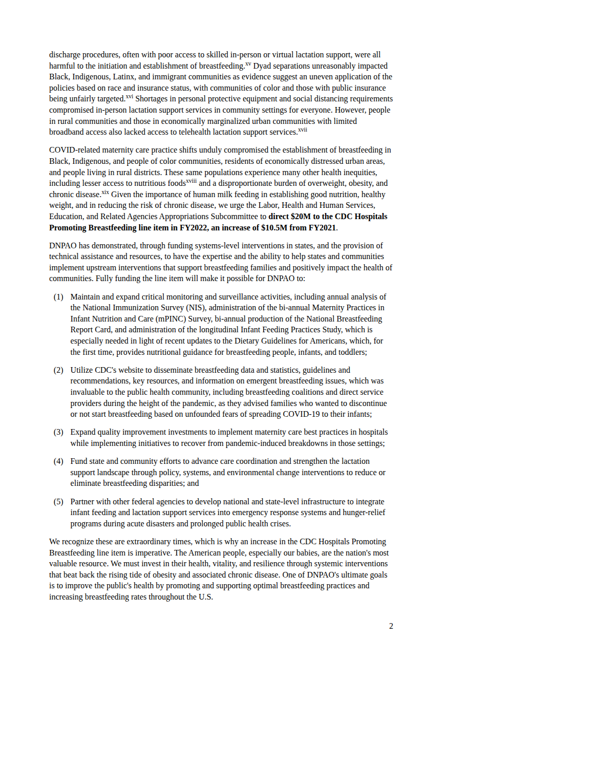discharge procedures, often with poor access to skilled in-person or virtual lactation support, were all harmful to the initiation and establishment of breastfeeding.xv Dyad separations unreasonably impacted Black, Indigenous, Latinx, and immigrant communities as evidence suggest an uneven application of the policies based on race and insurance status, with communities of color and those with public insurance being unfairly targeted.xvi Shortages in personal protective equipment and social distancing requirements compromised in-person lactation support services in community settings for everyone. However, people in rural communities and those in economically marginalized urban communities with limited broadband access also lacked access to telehealth lactation support services.xvii
COVID-related maternity care practice shifts unduly compromised the establishment of breastfeeding in Black, Indigenous, and people of color communities, residents of economically distressed urban areas, and people living in rural districts. These same populations experience many other health inequities, including lesser access to nutritious foodsxviii and a disproportionate burden of overweight, obesity, and chronic disease.xix Given the importance of human milk feeding in establishing good nutrition, healthy weight, and in reducing the risk of chronic disease, we urge the Labor, Health and Human Services, Education, and Related Agencies Appropriations Subcommittee to direct $20M to the CDC Hospitals Promoting Breastfeeding line item in FY2022, an increase of $10.5M from FY2021.
DNPAO has demonstrated, through funding systems-level interventions in states, and the provision of technical assistance and resources, to have the expertise and the ability to help states and communities implement upstream interventions that support breastfeeding families and positively impact the health of communities. Fully funding the line item will make it possible for DNPAO to:
(1) Maintain and expand critical monitoring and surveillance activities, including annual analysis of the National Immunization Survey (NIS), administration of the bi-annual Maternity Practices in Infant Nutrition and Care (mPINC) Survey, bi-annual production of the National Breastfeeding Report Card, and administration of the longitudinal Infant Feeding Practices Study, which is especially needed in light of recent updates to the Dietary Guidelines for Americans, which, for the first time, provides nutritional guidance for breastfeeding people, infants, and toddlers;
(2) Utilize CDC's website to disseminate breastfeeding data and statistics, guidelines and recommendations, key resources, and information on emergent breastfeeding issues, which was invaluable to the public health community, including breastfeeding coalitions and direct service providers during the height of the pandemic, as they advised families who wanted to discontinue or not start breastfeeding based on unfounded fears of spreading COVID-19 to their infants;
(3) Expand quality improvement investments to implement maternity care best practices in hospitals while implementing initiatives to recover from pandemic-induced breakdowns in those settings;
(4) Fund state and community efforts to advance care coordination and strengthen the lactation support landscape through policy, systems, and environmental change interventions to reduce or eliminate breastfeeding disparities; and
(5) Partner with other federal agencies to develop national and state-level infrastructure to integrate infant feeding and lactation support services into emergency response systems and hunger-relief programs during acute disasters and prolonged public health crises.
We recognize these are extraordinary times, which is why an increase in the CDC Hospitals Promoting Breastfeeding line item is imperative. The American people, especially our babies, are the nation's most valuable resource. We must invest in their health, vitality, and resilience through systemic interventions that beat back the rising tide of obesity and associated chronic disease. One of DNPAO's ultimate goals is to improve the public's health by promoting and supporting optimal breastfeeding practices and increasing breastfeeding rates throughout the U.S.
2